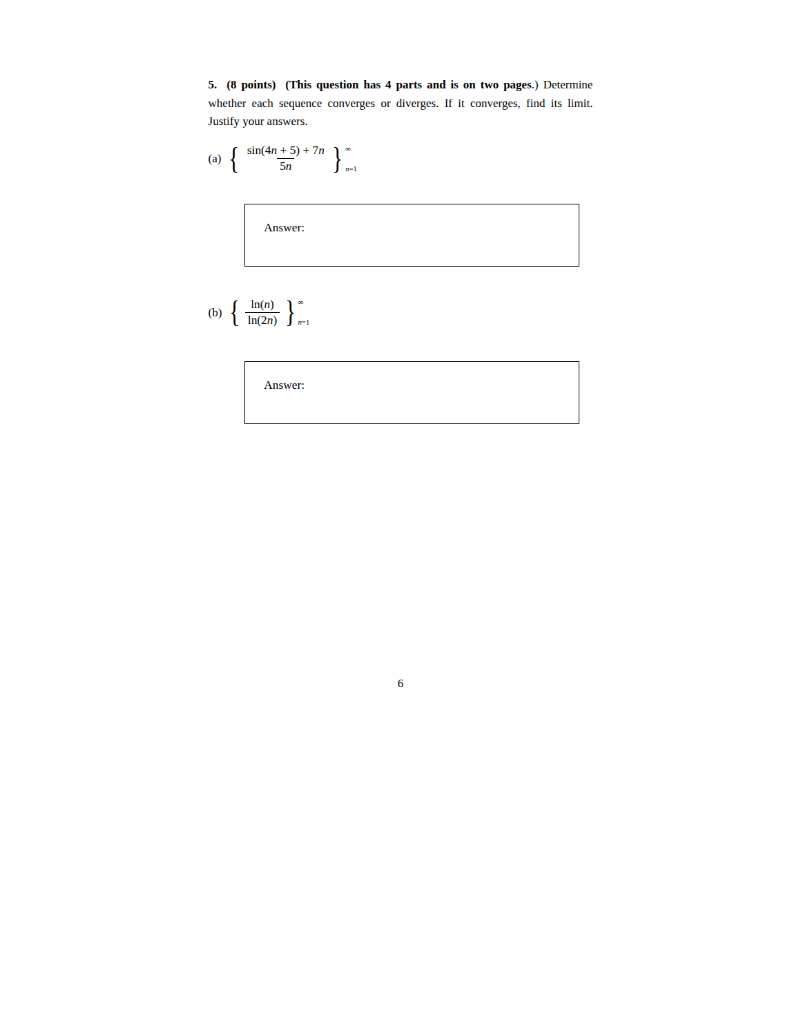5. (8 points) (This question has 4 parts and is on two pages.) Determine whether each sequence converges or diverges. If it converges, find its limit. Justify your answers.
(a) { sin(4n + 5) + 7n 5n } ∞ n=1
Answer:
(b) { ln(n) ln(2n) } ∞ n=1
Answer:
6